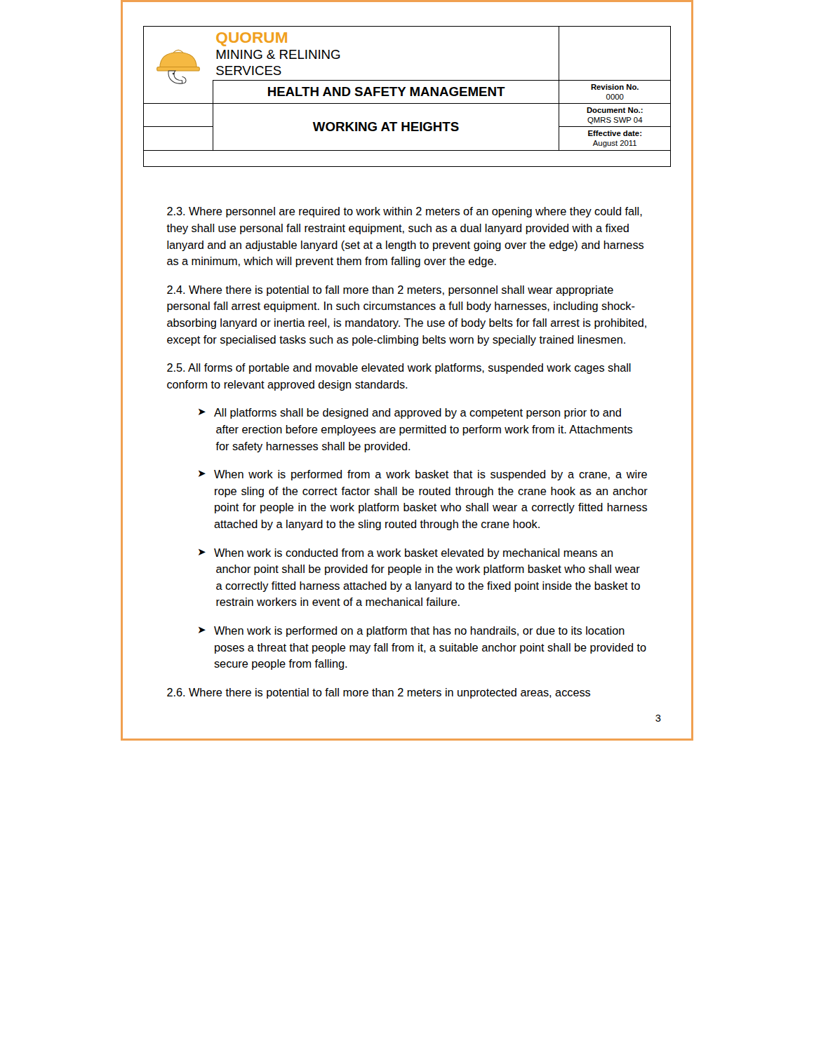| | QUORUM MINING & RELINING SERVICES | |
| HEALTH AND SAFETY MANAGEMENT | Revision No. 0000 |
| | WORKING AT HEIGHTS | Document No.: QMRS SWP 04 |
| | Effective date: August 2011 |
2.3. Where personnel are required to work within 2 meters of an opening where they could fall, they shall use personal fall restraint equipment, such as a dual lanyard provided with a fixed lanyard and an adjustable lanyard (set at a length to prevent going over the edge) and harness as a minimum, which will prevent them from falling over the edge.
2.4. Where there is potential to fall more than 2 meters, personnel shall wear appropriate
personal fall arrest equipment. In such circumstances a full body harnesses, including shock-absorbing lanyard or inertia reel, is mandatory. The use of body belts for fall arrest is prohibited, except for specialised tasks such as pole-climbing belts worn by specially trained linesmen.
2.5. All forms of portable and movable elevated work platforms, suspended work cages shall conform to relevant approved design standards.
All platforms shall be designed and approved by a competent person prior to andafter erection before employees are permitted to perform work from it. Attachments for safety harnesses shall be provided.
When work is performed from a work basket that is suspended by a crane, a wire rope sling of the correct factor shall be routed through the crane hook as an anchor point for people in the work platform basket who shall wear a correctly fitted harness attached by a lanyard to the sling routed through the crane hook.
When work is conducted from a work basket elevated by mechanical means ananchor point shall be provided for people in the work platform basket who shall wear a correctly fitted harness attached by a lanyard to the fixed point inside the basket to restrain workers in event of a mechanical failure.
When work is performed on a platform that has no handrails, or due to its location poses a threat that people may fall from it, a suitable anchor point shall be provided to secure people from falling.
2.6. Where there is potential to fall more than 2 meters in unprotected areas, access
3